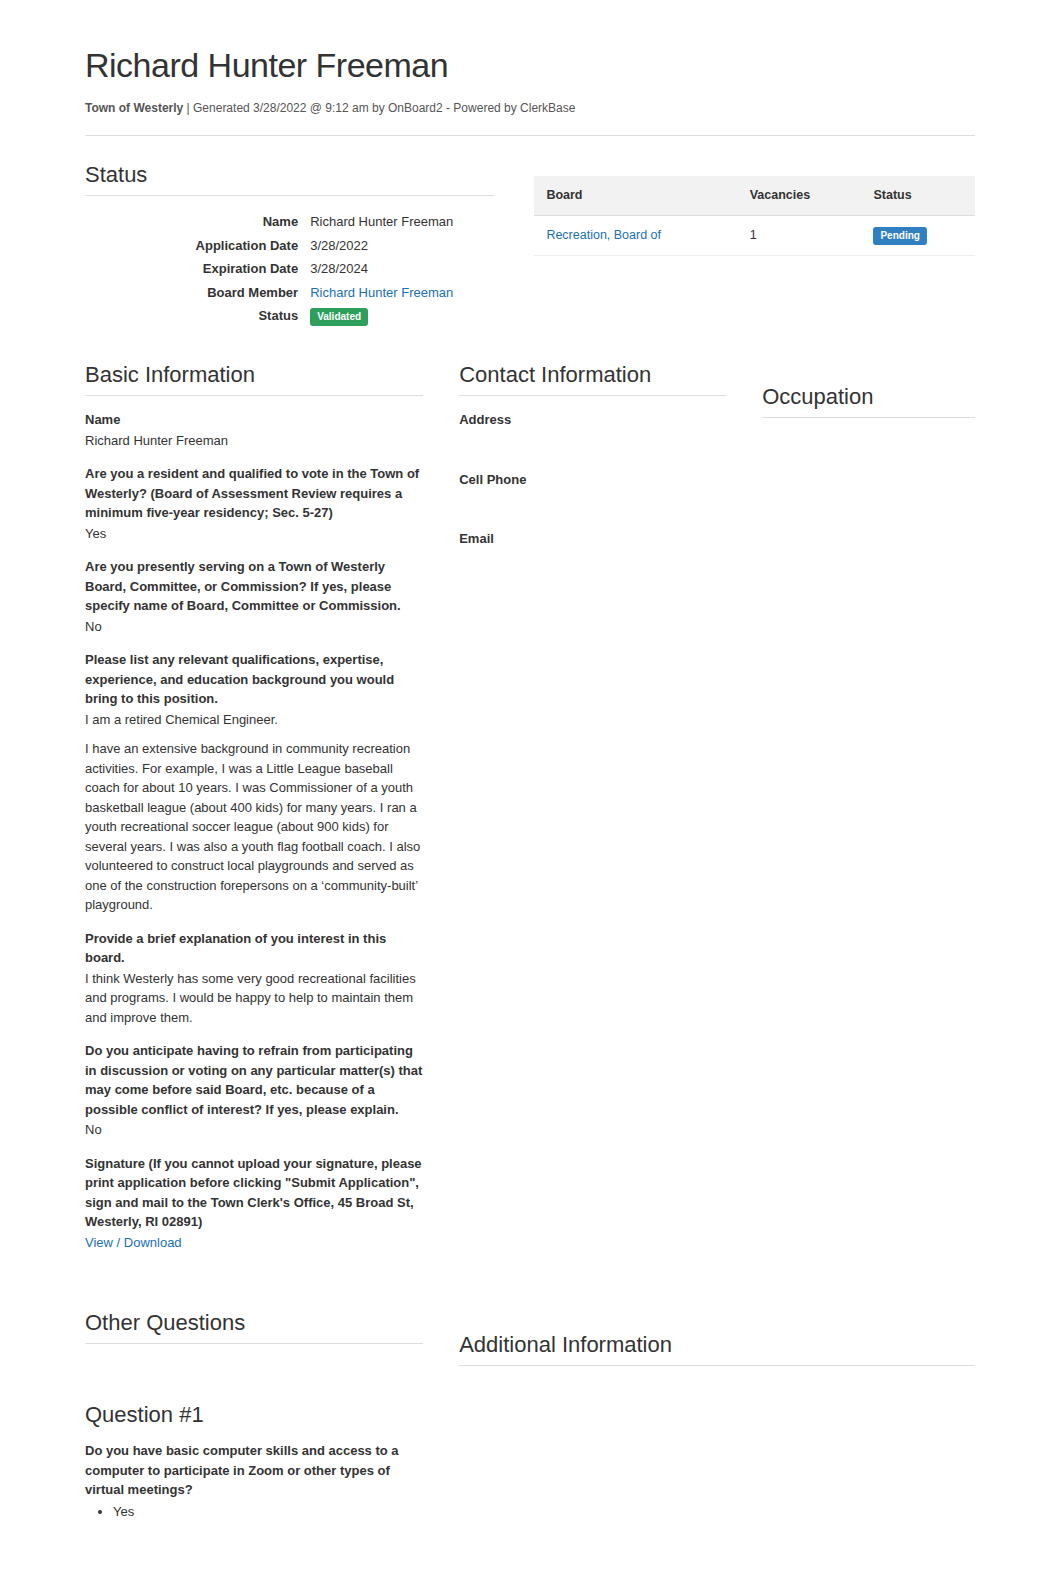Richard Hunter Freeman
Town of Westerly | Generated 3/28/2022 @ 9:12 am by OnBoard2 - Powered by ClerkBase
Status
| Name | Richard Hunter Freeman |
| Application Date | 3/28/2022 |
| Expiration Date | 3/28/2024 |
| Board Member | Richard Hunter Freeman |
| Status | Validated |
| Board | Vacancies | Status |
| --- | --- | --- |
| Recreation, Board of | 1 | Pending |
Basic Information
Name
Richard Hunter Freeman
Are you a resident and qualified to vote in the Town of Westerly? (Board of Assessment Review requires a minimum five-year residency; Sec. 5-27)
Yes
Are you presently serving on a Town of Westerly Board, Committee, or Commission? If yes, please specify name of Board, Committee or Commission.
No
Please list any relevant qualifications, expertise, experience, and education background you would bring to this position.
I am a retired Chemical Engineer.
I have an extensive background in community recreation activities. For example, I was a Little League baseball coach for about 10 years. I was Commissioner of a youth basketball league (about 400 kids) for many years. I ran a youth recreational soccer league (about 900 kids) for several years. I was also a youth flag football coach. I also volunteered to construct local playgrounds and served as one of the construction forepersons on a ‘community-built’ playground.
Provide a brief explanation of you interest in this board.
I think Westerly has some very good recreational facilities and programs. I would be happy to help to maintain them and improve them.
Do you anticipate having to refrain from participating in discussion or voting on any particular matter(s) that may come before said Board, etc. because of a possible conflict of interest? If yes, please explain.
No
Signature (If you cannot upload your signature, please print application before clicking "Submit Application", sign and mail to the Town Clerk's Office, 45 Broad St, Westerly, RI 02891)
View / Download
Contact Information
Address
Cell Phone
Email
Occupation
Other Questions
Question #1
Do you have basic computer skills and access to a computer to participate in Zoom or other types of virtual meetings?
Yes
Additional Information